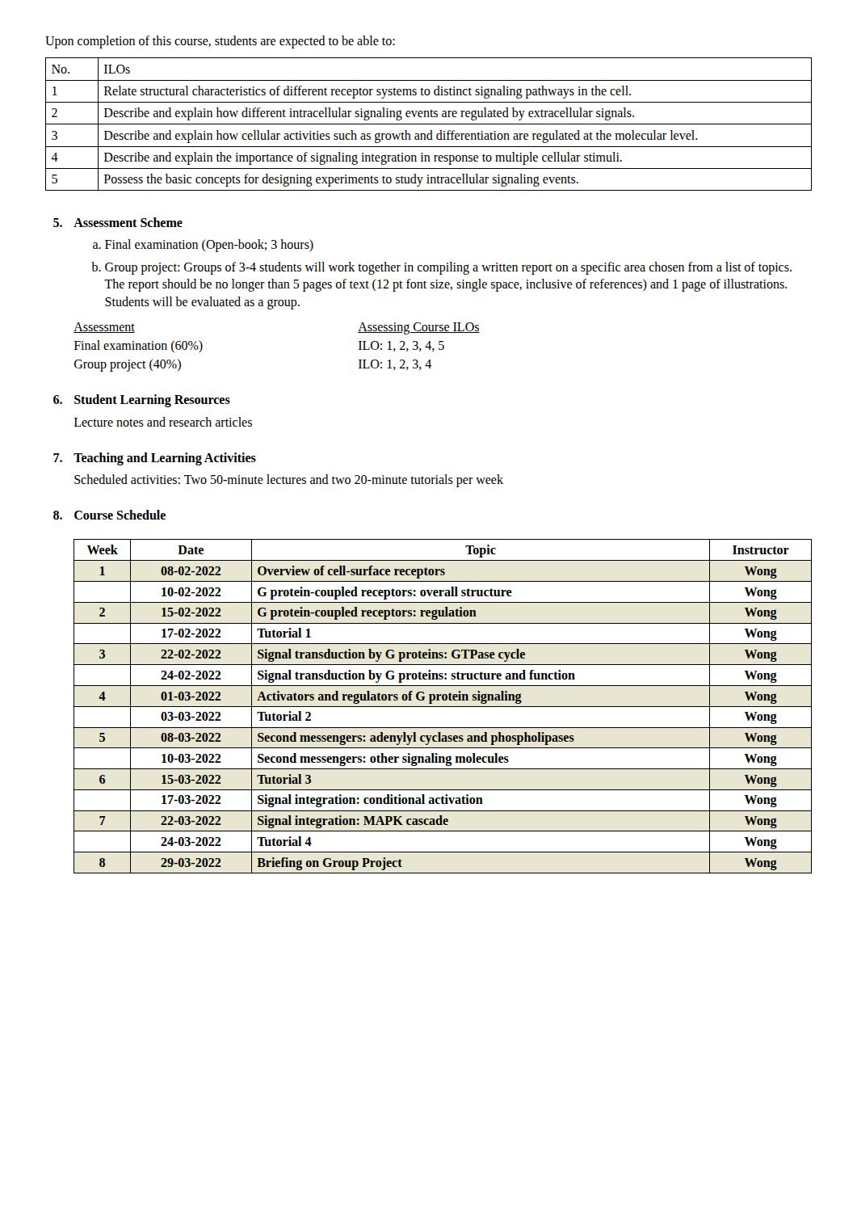Upon completion of this course, students are expected to be able to:
| No. | ILOs |
| --- | --- |
| 1 | Relate structural characteristics of different receptor systems to distinct signaling pathways in the cell. |
| 2 | Describe and explain how different intracellular signaling events are regulated by extracellular signals. |
| 3 | Describe and explain how cellular activities such as growth and differentiation are regulated at the molecular level. |
| 4 | Describe and explain the importance of signaling integration in response to multiple cellular stimuli. |
| 5 | Possess the basic concepts for designing experiments to study intracellular signaling events. |
Assessment Scheme
Final examination (Open-book; 3 hours)
Group project: Groups of 3-4 students will work together in compiling a written report on a specific area chosen from a list of topics. The report should be no longer than 5 pages of text (12 pt font size, single space, inclusive of references) and 1 page of illustrations. Students will be evaluated as a group.
Assessment
Assessing Course ILOs
Final examination (60%)
ILO: 1, 2, 3, 4, 5
Group project (40%)
ILO: 1, 2, 3, 4
Student Learning Resources
Lecture notes and research articles
Teaching and Learning Activities
Scheduled activities: Two 50-minute lectures and two 20-minute tutorials per week
Course Schedule
| Week | Date | Topic | Instructor |
| --- | --- | --- | --- |
| 1 | 08-02-2022 | Overview of cell-surface receptors | Wong |
| | 10-02-2022 | G protein-coupled receptors: overall structure | Wong |
| 2 | 15-02-2022 | G protein-coupled receptors: regulation | Wong |
| | 17-02-2022 | Tutorial 1 | Wong |
| 3 | 22-02-2022 | Signal transduction by G proteins: GTPase cycle | Wong |
| | 24-02-2022 | Signal transduction by G proteins: structure and function | Wong |
| 4 | 01-03-2022 | Activators and regulators of G protein signaling | Wong |
| | 03-03-2022 | Tutorial 2 | Wong |
| 5 | 08-03-2022 | Second messengers: adenylyl cyclases and phospholipases | Wong |
| | 10-03-2022 | Second messengers: other signaling molecules | Wong |
| 6 | 15-03-2022 | Tutorial 3 | Wong |
| | 17-03-2022 | Signal integration: conditional activation | Wong |
| 7 | 22-03-2022 | Signal integration: MAPK cascade | Wong |
| | 24-03-2022 | Tutorial 4 | Wong |
| 8 | 29-03-2022 | Briefing on Group Project | Wong |